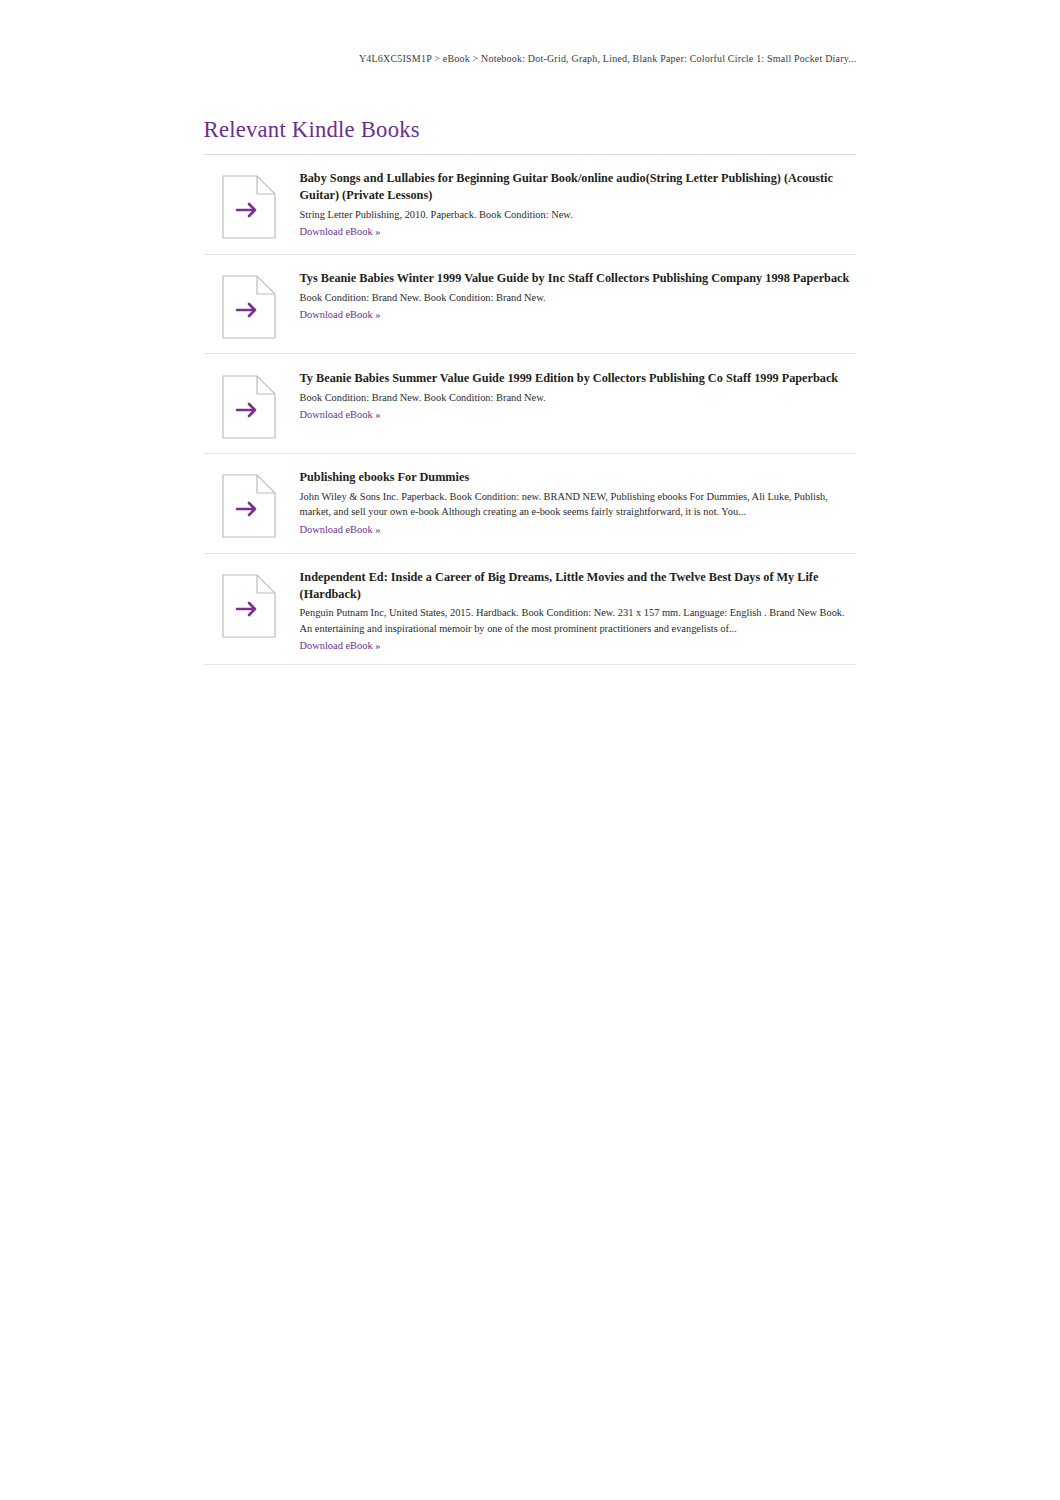Y4L6XC5ISM1P > eBook > Notebook: Dot-Grid, Graph, Lined, Blank Paper: Colorful Circle 1: Small Pocket Diary...
Relevant Kindle Books
Baby Songs and Lullabies for Beginning Guitar Book/online audio(String Letter Publishing) (Acoustic Guitar) (Private Lessons)
String Letter Publishing, 2010. Paperback. Book Condition: New.
Download eBook »
Tys Beanie Babies Winter 1999 Value Guide by Inc Staff Collectors Publishing Company 1998 Paperback
Book Condition: Brand New. Book Condition: Brand New.
Download eBook »
Ty Beanie Babies Summer Value Guide 1999 Edition by Collectors Publishing Co Staff 1999 Paperback
Book Condition: Brand New. Book Condition: Brand New.
Download eBook »
Publishing ebooks For Dummies
John Wiley & Sons Inc. Paperback. Book Condition: new. BRAND NEW, Publishing ebooks For Dummies, Ali Luke, Publish, market, and sell your own e-book Although creating an e-book seems fairly straightforward, it is not. You...
Download eBook »
Independent Ed: Inside a Career of Big Dreams, Little Movies and the Twelve Best Days of My Life (Hardback)
Penguin Putnam Inc, United States, 2015. Hardback. Book Condition: New. 231 x 157 mm. Language: English . Brand New Book. An entertaining and inspirational memoir by one of the most prominent practitioners and evangelists of...
Download eBook »